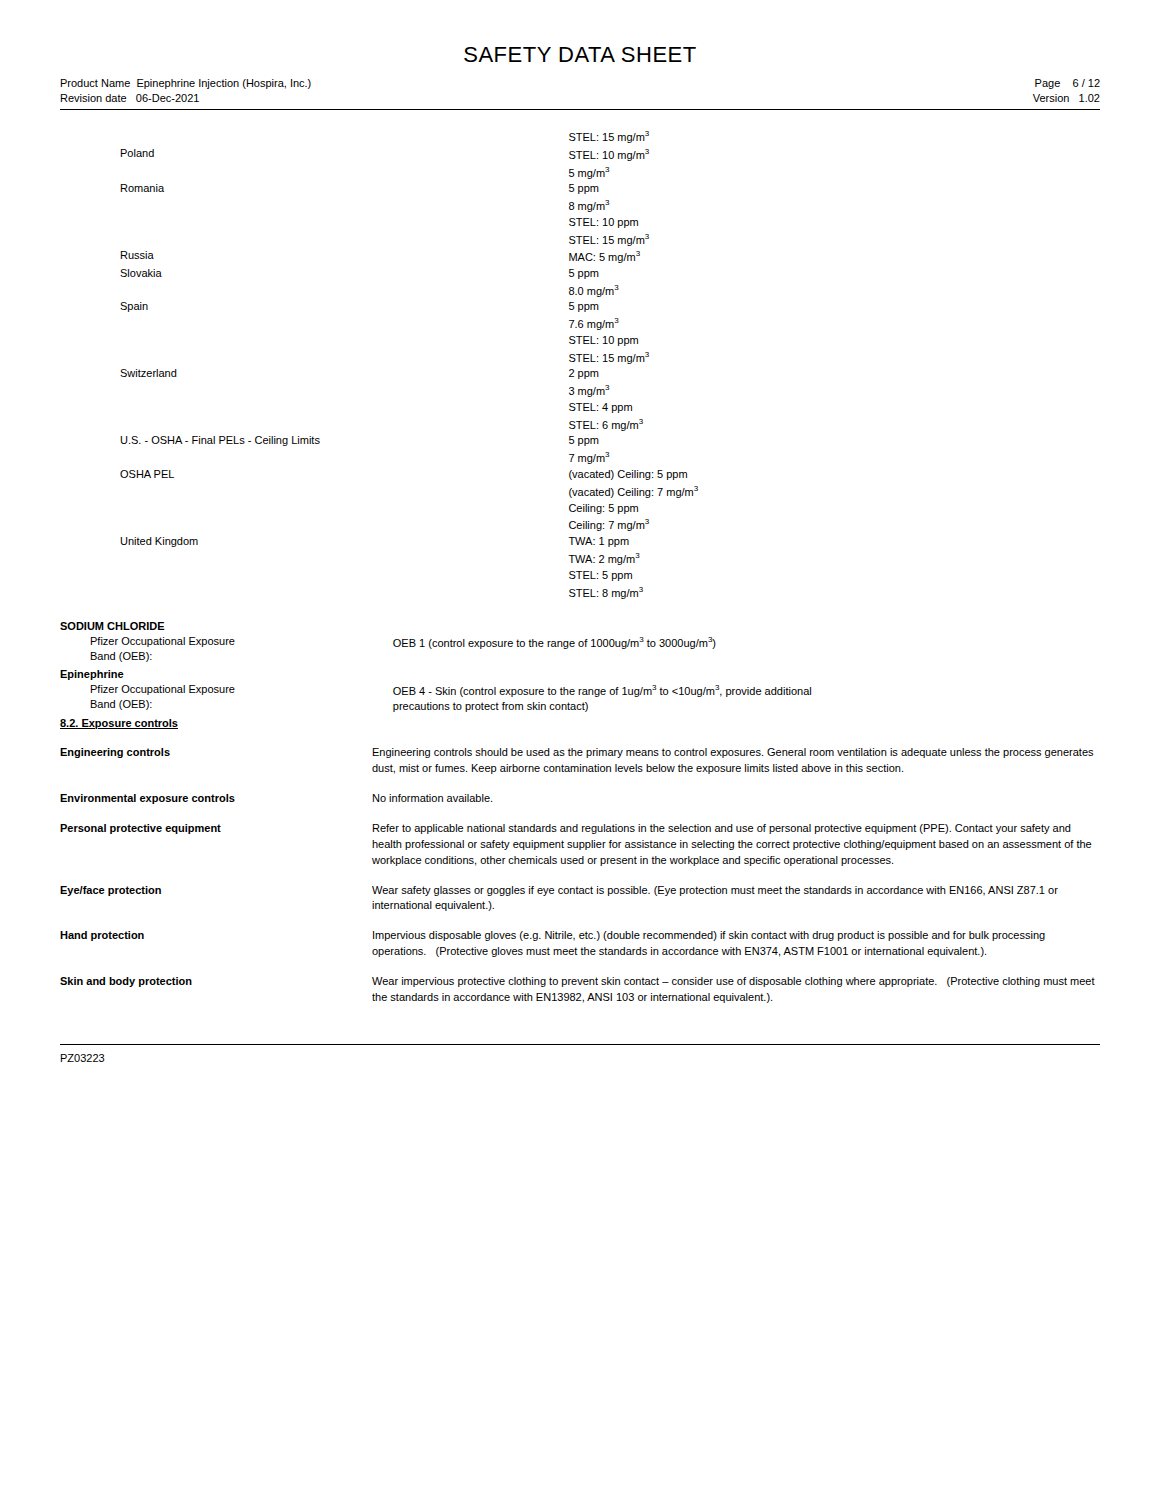SAFETY DATA SHEET
| Product Name Epinephrine Injection (Hospira, Inc.) | Page 6 / 12 |
| Revision date 06-Dec-2021 | Version 1.02 |
| | STEL: 15 mg/m 3 |
| Poland | STEL: 10 mg/m 3 |
| | 5 mg/m 3 |
| Romania | 5 ppm |
| | 8 mg/m 3 |
| | STEL: 10 ppm |
| | STEL: 15 mg/m 3 |
| Russia | MAC: 5 mg/m 3 |
| Slovakia | 5 ppm |
| | 8.0 mg/m 3 |
| Spain | 5 ppm |
| | 7.6 mg/m 3 |
| | STEL: 10 ppm |
| | STEL: 15 mg/m 3 |
| Switzerland | 2 ppm |
| | 3 mg/m 3 |
| | STEL: 4 ppm |
| | STEL: 6 mg/m 3 |
| U.S. - OSHA - Final PELs - Ceiling Limits | 5 ppm |
| | 7 mg/m 3 |
| OSHA PEL | (vacated) Ceiling: 5 ppm |
| | (vacated) Ceiling: 7 mg/m 3 |
| | Ceiling: 5 ppm |
| | Ceiling: 7 mg/m 3 |
| United Kingdom | TWA: 1 ppm |
| | TWA: 2 mg/m 3 |
| | STEL: 5 ppm |
| | STEL: 8 mg/m 3 |
SODIUM CHLORIDE
| Pfizer Occupational Exposure Band (OEB): | OEB 1 (control exposure to the range of 1000ug/m 3 to 3000ug/m 3 ) |
Epinephrine
| Pfizer Occupational Exposure Band (OEB): | OEB 4 - Skin (control exposure to the range of 1ug/m 3 to <10ug/m 3 , provide additional precautions to protect from skin contact) |
8.2. Exposure controls
| Engineering controls | Engineering controls should be used as the primary means to control exposures. General room ventilation is adequate unless the process generates dust, mist or fumes. Keep airborne contamination levels below the exposure limits listed above in this section. |
| Environmental exposure controls | No information available. |
| Personal protective equipment | Refer to applicable national standards and regulations in the selection and use of personal protective equipment (PPE). Contact your safety and health professional or safety equipment supplier for assistance in selecting the correct protective clothing/equipment based on an assessment of the workplace conditions, other chemicals used or present in the workplace and specific operational processes. |
| Eye/face protection | Wear safety glasses or goggles if eye contact is possible. (Eye protection must meet the standards in accordance with EN166, ANSI Z87.1 or international equivalent.). |
| Hand protection | Impervious disposable gloves (e.g. Nitrile, etc.) (double recommended) if skin contact with drug product is possible and for bulk processing operations. (Protective gloves must meet the standards in accordance with EN374, ASTM F1001 or international equivalent.). |
| Skin and body protection | Wear impervious protective clothing to prevent skin contact – consider use of disposable clothing where appropriate. (Protective clothing must meet the standards in accordance with EN13982, ANSI 103 or international equivalent.). |
PZ03223